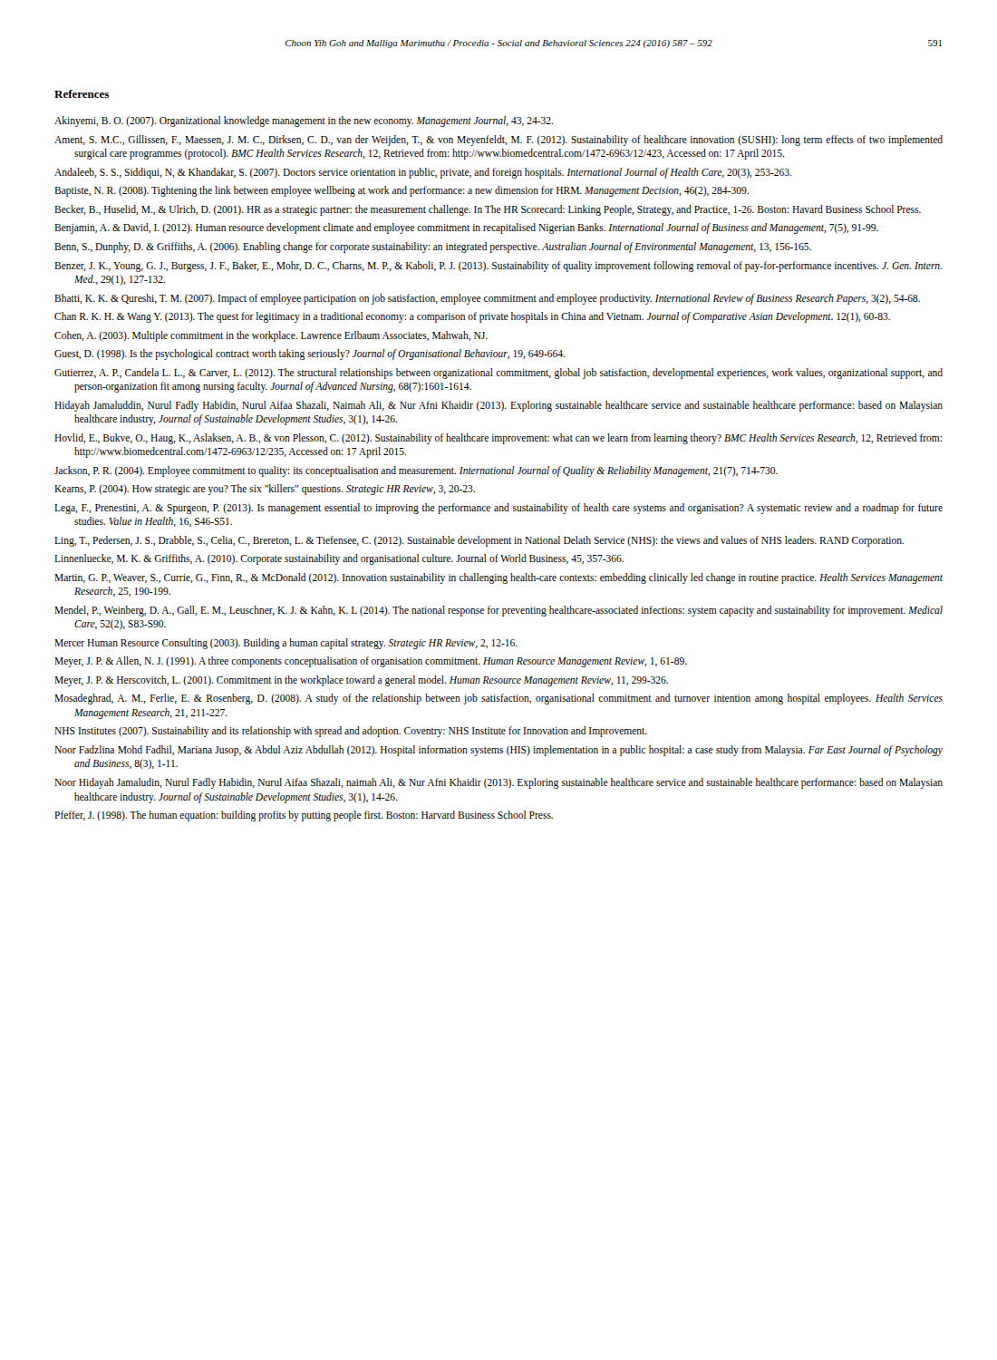Choon Yih Goh and Malliga Marimuthu / Procedia - Social and Behavioral Sciences 224 (2016) 587 – 592 591
References
Akinyemi, B. O. (2007). Organizational knowledge management in the new economy. Management Journal, 43, 24-32.
Ament, S. M.C., Gillissen, F., Maessen, J. M. C., Dirksen, C. D., van der Weijden, T., & von Meyenfeldt, M. F. (2012). Sustainability of healthcare innovation (SUSHI): long term effects of two implemented surgical care programmes (protocol). BMC Health Services Research, 12, Retrieved from: http://www.biomedcentral.com/1472-6963/12/423, Accessed on: 17 April 2015.
Andaleeb, S. S., Siddiqui, N, & Khandakar, S. (2007). Doctors service orientation in public, private, and foreign hospitals. International Journal of Health Care, 20(3), 253-263.
Baptiste, N. R. (2008). Tightening the link between employee wellbeing at work and performance: a new dimension for HRM. Management Decision, 46(2), 284-309.
Becker, B., Huselid, M., & Ulrich, D. (2001). HR as a strategic partner: the measurement challenge. In The HR Scorecard: Linking People, Strategy, and Practice, 1-26. Boston: Havard Business School Press.
Benjamin, A. & David, I. (2012). Human resource development climate and employee commitment in recapitalised Nigerian Banks. International Journal of Business and Management, 7(5), 91-99.
Benn, S., Dunphy, D. & Griffiths, A. (2006). Enabling change for corporate sustainability: an integrated perspective. Australian Journal of Environmental Management, 13, 156-165.
Benzer, J. K., Young, G. J., Burgess, J. F., Baker, E., Mohr, D. C., Charns, M. P., & Kaboli, P. J. (2013). Sustainability of quality improvement following removal of pay-for-performance incentives. J. Gen. Intern. Med., 29(1), 127-132.
Bhatti, K. K. & Qureshi, T. M. (2007). Impact of employee participation on job satisfaction, employee commitment and employee productivity. International Review of Business Research Papers, 3(2), 54-68.
Chan R. K. H. & Wang Y. (2013). The quest for legitimacy in a traditional economy: a comparison of private hospitals in China and Vietnam. Journal of Comparative Asian Development. 12(1), 60-83.
Cohen, A. (2003). Multiple commitment in the workplace. Lawrence Erlbaum Associates, Mahwah, NJ.
Guest, D. (1998). Is the psychological contract worth taking seriously? Journal of Organisational Behaviour, 19, 649-664.
Gutierrez, A. P., Candela L. L., & Carver, L. (2012). The structural relationships between organizational commitment, global job satisfaction, developmental experiences, work values, organizational support, and person-organization fit among nursing faculty. Journal of Advanced Nursing, 68(7):1601-1614.
Hidayah Jamaluddin, Nurul Fadly Habidin, Nurul Aifaa Shazali, Naimah Ali, & Nur Afni Khaidir (2013). Exploring sustainable healthcare service and sustainable healthcare performance: based on Malaysian healthcare industry, Journal of Sustainable Development Studies, 3(1), 14-26.
Hovlid, E., Bukve, O., Haug, K., Aslaksen, A. B., & von Plesson, C. (2012). Sustainability of healthcare improvement: what can we learn from learning theory? BMC Health Services Research, 12, Retrieved from: http://www.biomedcentral.com/1472-6963/12/235, Accessed on: 17 April 2015.
Jackson, P. R. (2004). Employee commitment to quality: its conceptualisation and measurement. International Journal of Quality & Reliability Management, 21(7), 714-730.
Kearns, P. (2004). How strategic are you? The six "killers" questions. Strategic HR Review, 3, 20-23.
Lega, F., Prenestini, A. & Spurgeon, P. (2013). Is management essential to improving the performance and sustainability of health care systems and organisation? A systematic review and a roadmap for future studies. Value in Health, 16, S46-S51.
Ling, T., Pedersen, J. S., Drabble, S., Celia, C., Brereton, L. & Tiefensee, C. (2012). Sustainable development in National Delath Service (NHS): the views and values of NHS leaders. RAND Corporation.
Linnenluecke, M. K. & Griffiths, A. (2010). Corporate sustainability and organisational culture. Journal of World Business, 45, 357-366.
Martin, G. P., Weaver, S., Currie, G., Finn, R., & McDonald (2012). Innovation sustainability in challenging health-care contexts: embedding clinically led change in routine practice. Health Services Management Research, 25, 190-199.
Mendel, P., Weinberg, D. A., Gall, E. M., Leuschner, K. J. & Kahn, K. L (2014). The national response for preventing healthcare-associated infections: system capacity and sustainability for improvement. Medical Care, 52(2), S83-S90.
Mercer Human Resource Consulting (2003). Building a human capital strategy. Strategic HR Review, 2, 12-16.
Meyer, J. P. & Allen, N. J. (1991). A three components conceptualisation of organisation commitment. Human Resource Management Review, 1, 61-89.
Meyer, J. P. & Herscovitch, L. (2001). Commitment in the workplace toward a general model. Human Resource Management Review, 11, 299-326.
Mosadeghrad, A. M., Ferlie, E. & Rosenberg, D. (2008). A study of the relationship between job satisfaction, organisational commitment and turnover intention among hospital employees. Health Services Management Research, 21, 211-227.
NHS Institutes (2007). Sustainability and its relationship with spread and adoption. Coventry: NHS Institute for Innovation and Improvement.
Noor Fadzlina Mohd Fadhil, Mariana Jusop, & Abdul Aziz Abdullah (2012). Hospital information systems (HIS) implementation in a public hospital: a case study from Malaysia. Far East Journal of Psychology and Business, 8(3), 1-11.
Noor Hidayah Jamaludin, Nurul Fadly Habidin, Nurul Aifaa Shazali, naimah Ali, & Nur Afni Khaidir (2013). Exploring sustainable healthcare service and sustainable healthcare performance: based on Malaysian healthcare industry. Journal of Sustainable Development Studies, 3(1), 14-26.
Pfeffer, J. (1998). The human equation: building profits by putting people first. Boston: Harvard Business School Press.